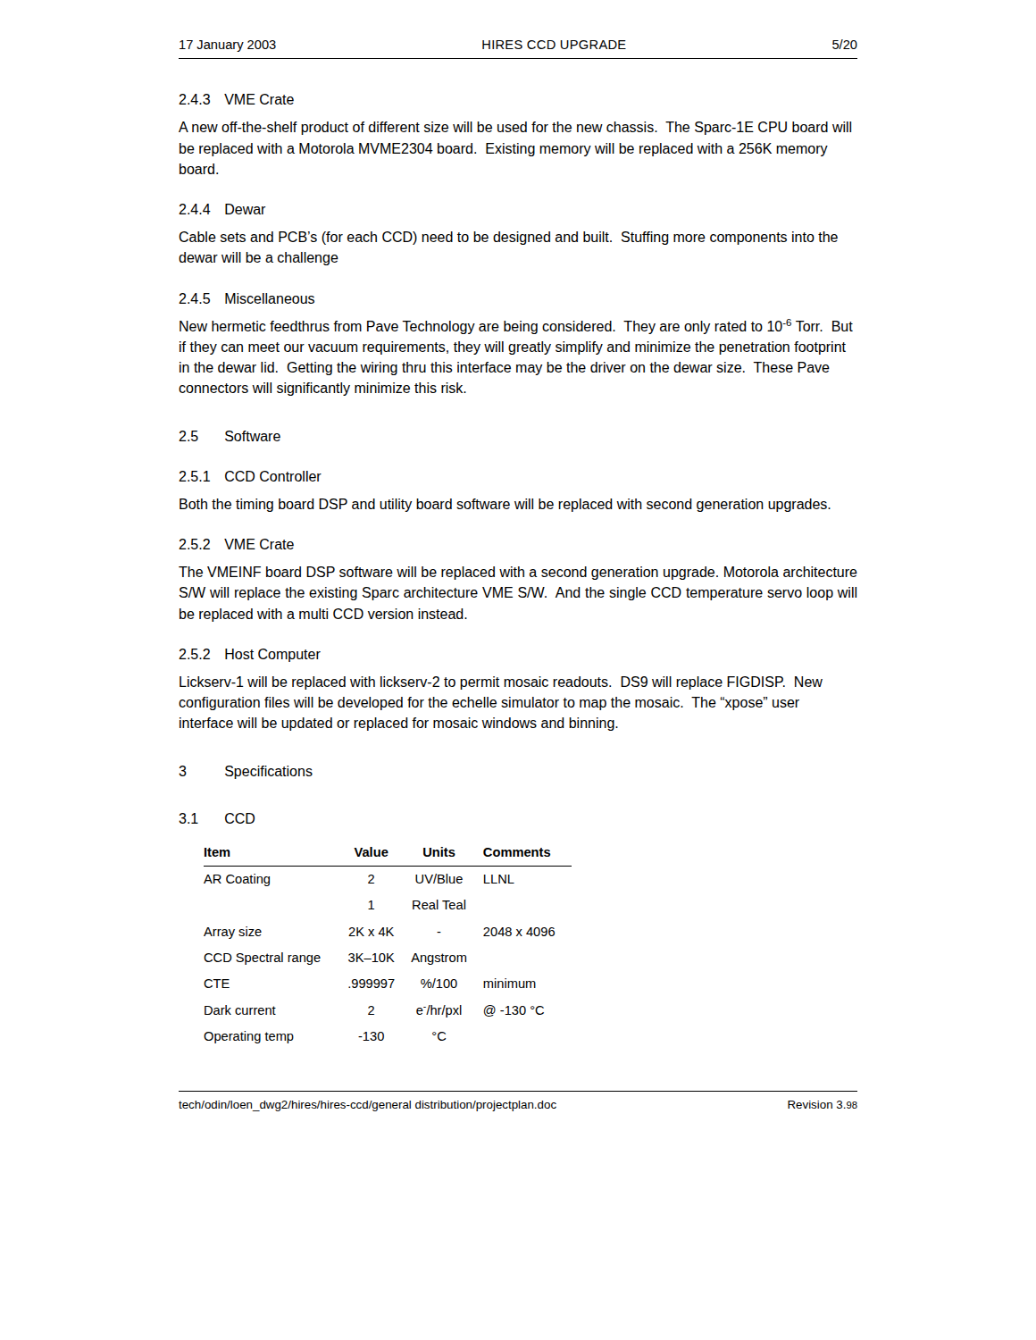17 January 2003 HIRES CCD UPGRADE 5/20
2.4.3 VME Crate
A new off-the-shelf product of different size will be used for the new chassis. The Sparc-1E CPU board will be replaced with a Motorola MVME2304 board. Existing memory will be replaced with a 256K memory board.
2.4.4 Dewar
Cable sets and PCB’s (for each CCD) need to be designed and built. Stuffing more components into the dewar will be a challenge
2.4.5 Miscellaneous
New hermetic feedthrus from Pave Technology are being considered. They are only rated to 10-6 Torr. But if they can meet our vacuum requirements, they will greatly simplify and minimize the penetration footprint in the dewar lid. Getting the wiring thru this interface may be the driver on the dewar size. These Pave connectors will significantly minimize this risk.
2.5 Software
2.5.1 CCD Controller
Both the timing board DSP and utility board software will be replaced with second generation upgrades.
2.5.2 VME Crate
The VMEINF board DSP software will be replaced with a second generation upgrade. Motorola architecture S/W will replace the existing Sparc architecture VME S/W. And the single CCD temperature servo loop will be replaced with a multi CCD version instead.
2.5.2 Host Computer
Lickserv-1 will be replaced with lickserv-2 to permit mosaic readouts. DS9 will replace FIGDISP. New configuration files will be developed for the echelle simulator to map the mosaic. The “xpose” user interface will be updated or replaced for mosaic windows and binning.
3 Specifications
3.1 CCD
| Item | Value | Units | Comments |
| --- | --- | --- | --- |
| AR Coating | 2 | UV/Blue | LLNL |
| | 1 | Real Teal | |
| Array size | 2K x 4K | - | 2048 x 4096 |
| CCD Spectral range | 3K–10K | Angstrom | |
| CTE | .999997 | %/100 | minimum |
| Dark current | 2 | e - /hr/pxl | @ -130 °C |
| Operating temp | -130 | °C | |
tech/odin/loen_dwg2/hires/hires-ccd/general distribution/projectplan.doc Revision 3.98